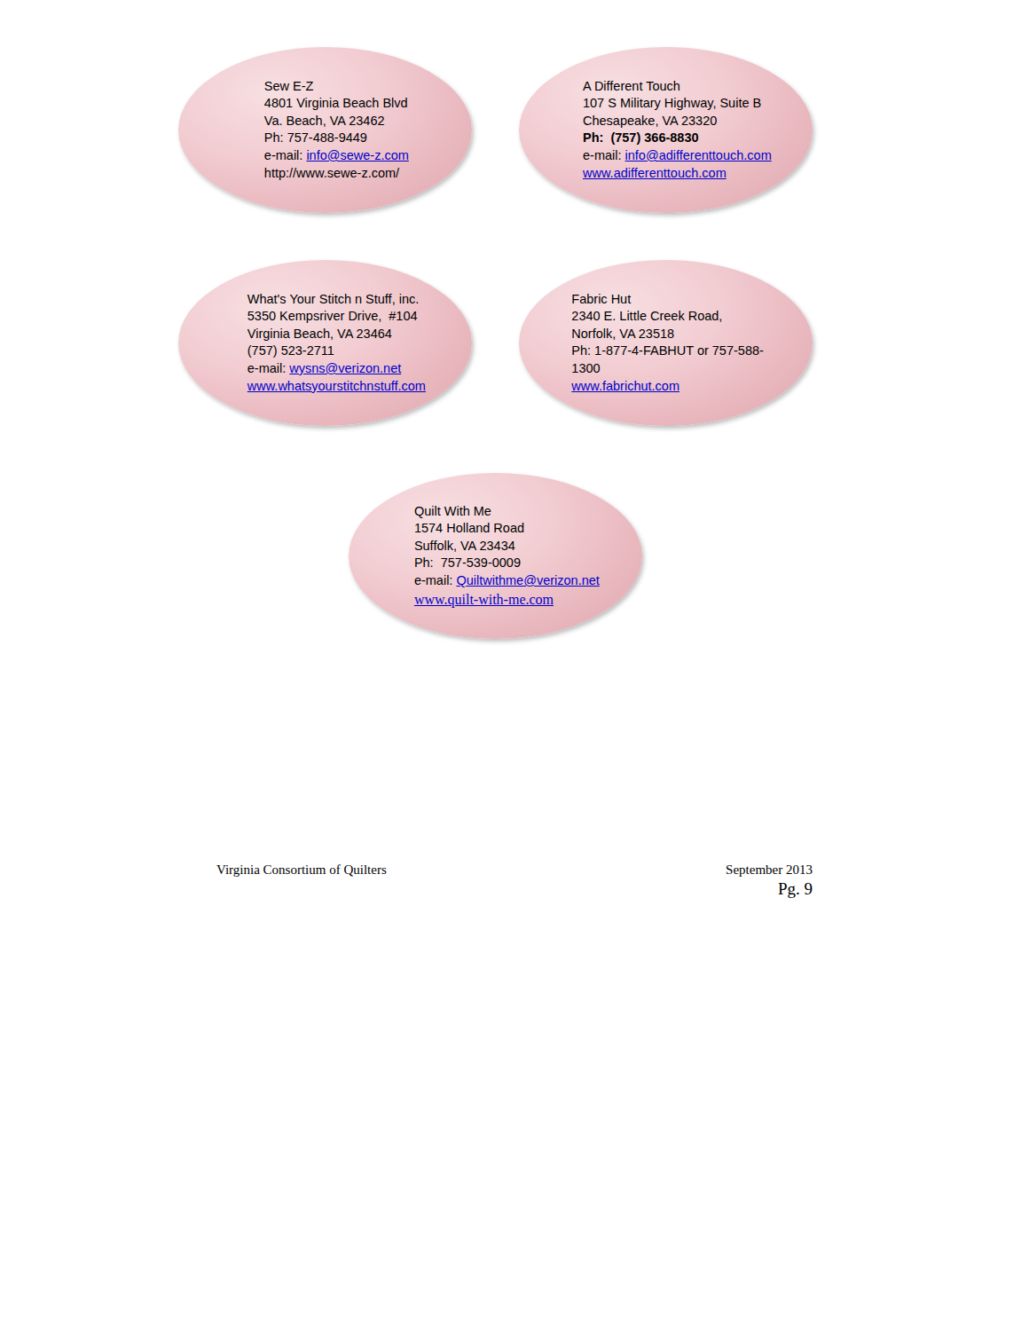Sew E-Z
4801 Virginia Beach Blvd
Va. Beach, VA 23462
Ph: 757-488-9449
e-mail: info@sewe-z.com
http://www.sewe-z.com/
A Different Touch
107 S Military Highway, Suite B
Chesapeake, VA 23320
Ph: (757) 366-8830
e-mail: info@adifferenttouch.com
www.adifferenttouch.com
What's Your Stitch n Stuff, inc.
5350 Kempsriver Drive, #104
Virginia Beach, VA 23464
(757) 523-2711
e-mail: wysns@verizon.net
www.whatsyourstitchnstuff.com
Fabric Hut
2340 E. Little Creek Road,
Norfolk, VA 23518
Ph: 1-877-4-FABHUT or 757-588-1300
www.fabrichut.com
Quilt With Me
1574 Holland Road
Suffolk, VA 23434
Ph: 757-539-0009
e-mail: Quiltwithme@verizon.net
www.quilt-with-me.com
Virginia Consortium of Quilters September 2013
Pg. 9